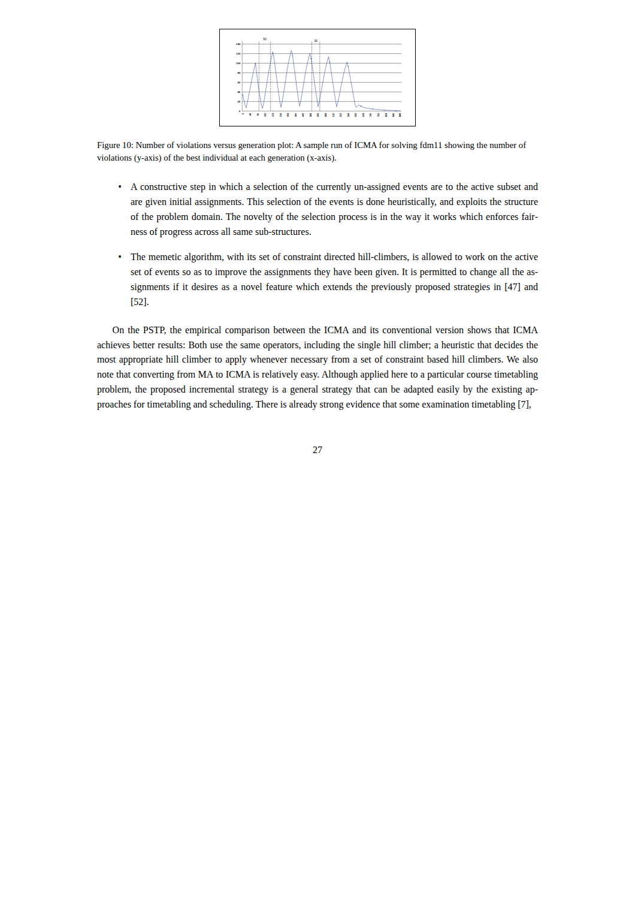140 120 100 80 60 40 20 0 50 30 6 48 90 132 174 216 258 300 342 384 426 468 510 552 594 636 678 720 762 804 846 888
Figure 10: Number of violations versus generation plot: A sample run of ICMA for solving fdm11 showing the number of violations (y-axis) of the best individual at each generation (x-axis).
A constructive step in which a selection of the currently un-assigned events are to the active subset and are given initial assignments. This selection of the events is done heuristically, and exploits the structure of the problem domain. The novelty of the selection process is in the way it works which enforces fairness of progress across all same sub-structures.
The memetic algorithm, with its set of constraint directed hill-climbers, is allowed to work on the active set of events so as to improve the assignments they have been given. It is permitted to change all the assignments if it desires as a novel feature which extends the previously proposed strategies in [47] and [52].
On the PSTP, the empirical comparison between the ICMA and its conventional version shows that ICMA achieves better results: Both use the same operators, including the single hill climber; a heuristic that decides the most appropriate hill climber to apply whenever necessary from a set of constraint based hill climbers. We also note that converting from MA to ICMA is relatively easy. Although applied here to a particular course timetabling problem, the proposed incremental strategy is a general strategy that can be adapted easily by the existing approaches for timetabling and scheduling. There is already strong evidence that some examination timetabling [7],
27